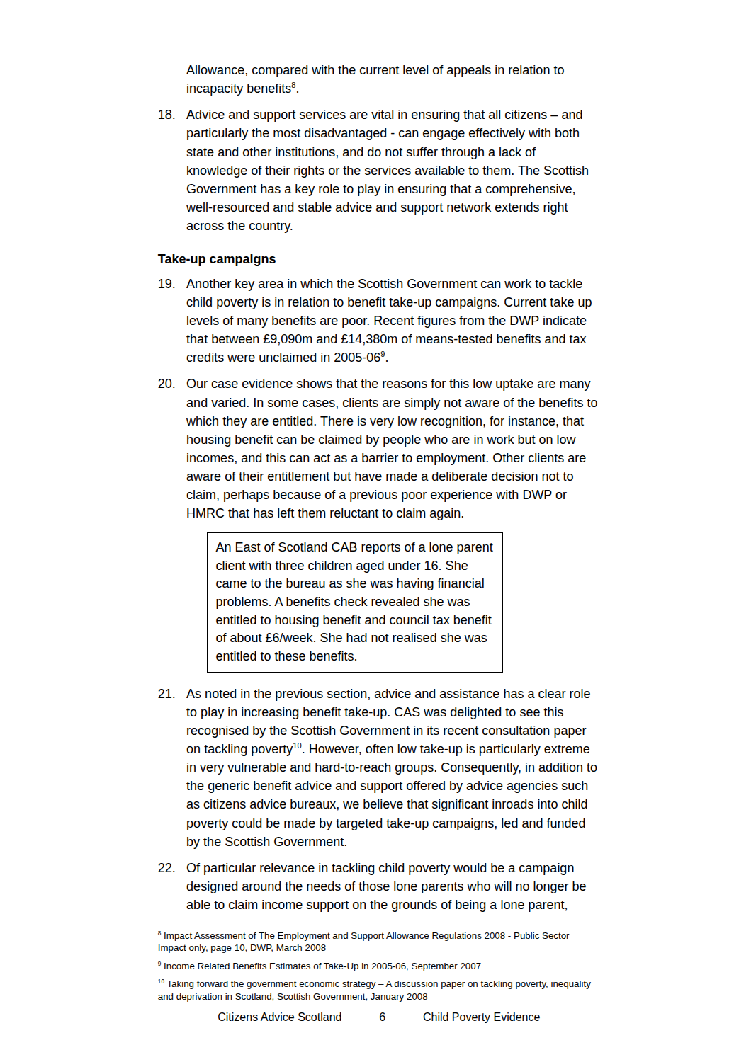Allowance, compared with the current level of appeals in relation to incapacity benefits8.
18. Advice and support services are vital in ensuring that all citizens – and particularly the most disadvantaged - can engage effectively with both state and other institutions, and do not suffer through a lack of knowledge of their rights or the services available to them. The Scottish Government has a key role to play in ensuring that a comprehensive, well-resourced and stable advice and support network extends right across the country.
Take-up campaigns
19. Another key area in which the Scottish Government can work to tackle child poverty is in relation to benefit take-up campaigns. Current take up levels of many benefits are poor. Recent figures from the DWP indicate that between £9,090m and £14,380m of means-tested benefits and tax credits were unclaimed in 2005-069.
20. Our case evidence shows that the reasons for this low uptake are many and varied. In some cases, clients are simply not aware of the benefits to which they are entitled. There is very low recognition, for instance, that housing benefit can be claimed by people who are in work but on low incomes, and this can act as a barrier to employment. Other clients are aware of their entitlement but have made a deliberate decision not to claim, perhaps because of a previous poor experience with DWP or HMRC that has left them reluctant to claim again.
An East of Scotland CAB reports of a lone parent client with three children aged under 16. She came to the bureau as she was having financial problems. A benefits check revealed she was entitled to housing benefit and council tax benefit of about £6/week. She had not realised she was entitled to these benefits.
21. As noted in the previous section, advice and assistance has a clear role to play in increasing benefit take-up. CAS was delighted to see this recognised by the Scottish Government in its recent consultation paper on tackling poverty10. However, often low take-up is particularly extreme in very vulnerable and hard-to-reach groups. Consequently, in addition to the generic benefit advice and support offered by advice agencies such as citizens advice bureaux, we believe that significant inroads into child poverty could be made by targeted take-up campaigns, led and funded by the Scottish Government.
22. Of particular relevance in tackling child poverty would be a campaign designed around the needs of those lone parents who will no longer be able to claim income support on the grounds of being a lone parent,
8 Impact Assessment of The Employment and Support Allowance Regulations 2008 - Public Sector Impact only, page 10, DWP, March 2008
9 Income Related Benefits Estimates of Take-Up in 2005-06, September 2007
10 Taking forward the government economic strategy – A discussion paper on tackling poverty, inequality and deprivation in Scotland, Scottish Government, January 2008
Citizens Advice Scotland 6 Child Poverty Evidence